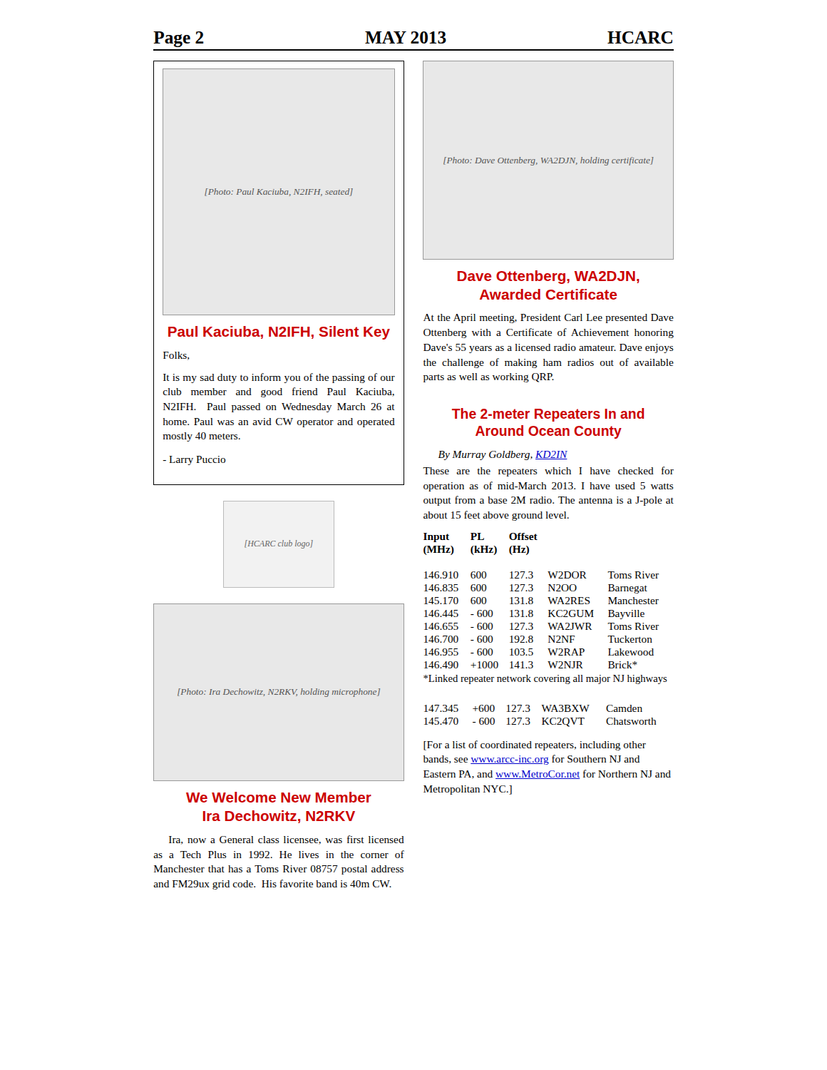Page 2
MAY 2013
HCARC
[Photo: Paul Kaciuba, N2IFH, seated]
Paul Kaciuba, N2IFH, Silent Key
Folks,
It is my sad duty to inform you of the passing of our club member and good friend Paul Kaciuba, N2IFH. Paul passed on Wednesday March 26 at home. Paul was an avid CW operator and operated mostly 40 meters.
- Larry Puccio
[HCARC club logo]
[Photo: Ira Dechowitz, N2RKV, holding microphone]
We Welcome New Member
Ira Dechowitz, N2RKV
Ira, now a General class licensee, was first licensed as a Tech Plus in 1992. He lives in the corner of Manchester that has a Toms River 08757 postal address and FM29ux grid code. His favorite band is 40m CW.
[Photo: Dave Ottenberg, WA2DJN, holding certificate]
Dave Ottenberg, WA2DJN,
Awarded Certificate
At the April meeting, President Carl Lee presented Dave Ottenberg with a Certificate of Achievement honoring Dave's 55 years as a licensed radio amateur. Dave enjoys the challenge of making ham radios out of available parts as well as working QRP.
The 2-meter Repeaters In and
Around Ocean County
By Murray Goldberg, KD2IN
These are the repeaters which I have checked for operation as of mid-March 2013. I have used 5 watts output from a base 2M radio. The antenna is a J-pole at about 15 feet above ground level.
| Input (MHz) | PL (kHz) | Offset (Hz) | | |
| --- | --- | --- | --- | --- |
| 146.910 | 600 | 127.3 | W2DOR | Toms River |
| 146.835 | 600 | 127.3 | N2OO | Barnegat |
| 145.170 | 600 | 131.8 | WA2RES | Manchester |
| 146.445 | - 600 | 131.8 | KC2GUM | Bayville |
| 146.655 | - 600 | 127.3 | WA2JWR | Toms River |
| 146.700 | - 600 | 192.8 | N2NF | Tuckerton |
| 146.955 | - 600 | 103.5 | W2RAP | Lakewood |
| 146.490 | +1000 | 141.3 | W2NJR | Brick* |
*Linked repeater network covering all major NJ highways
| 147.345 | +600 | 127.3 | WA3BXW | Camden |
| 145.470 | - 600 | 127.3 | KC2QVT | Chatsworth |
[For a list of coordinated repeaters, including other bands, see www.arcc-inc.org for Southern NJ and Eastern PA, and www.MetroCor.net for Northern NJ and Metropolitan NYC.]